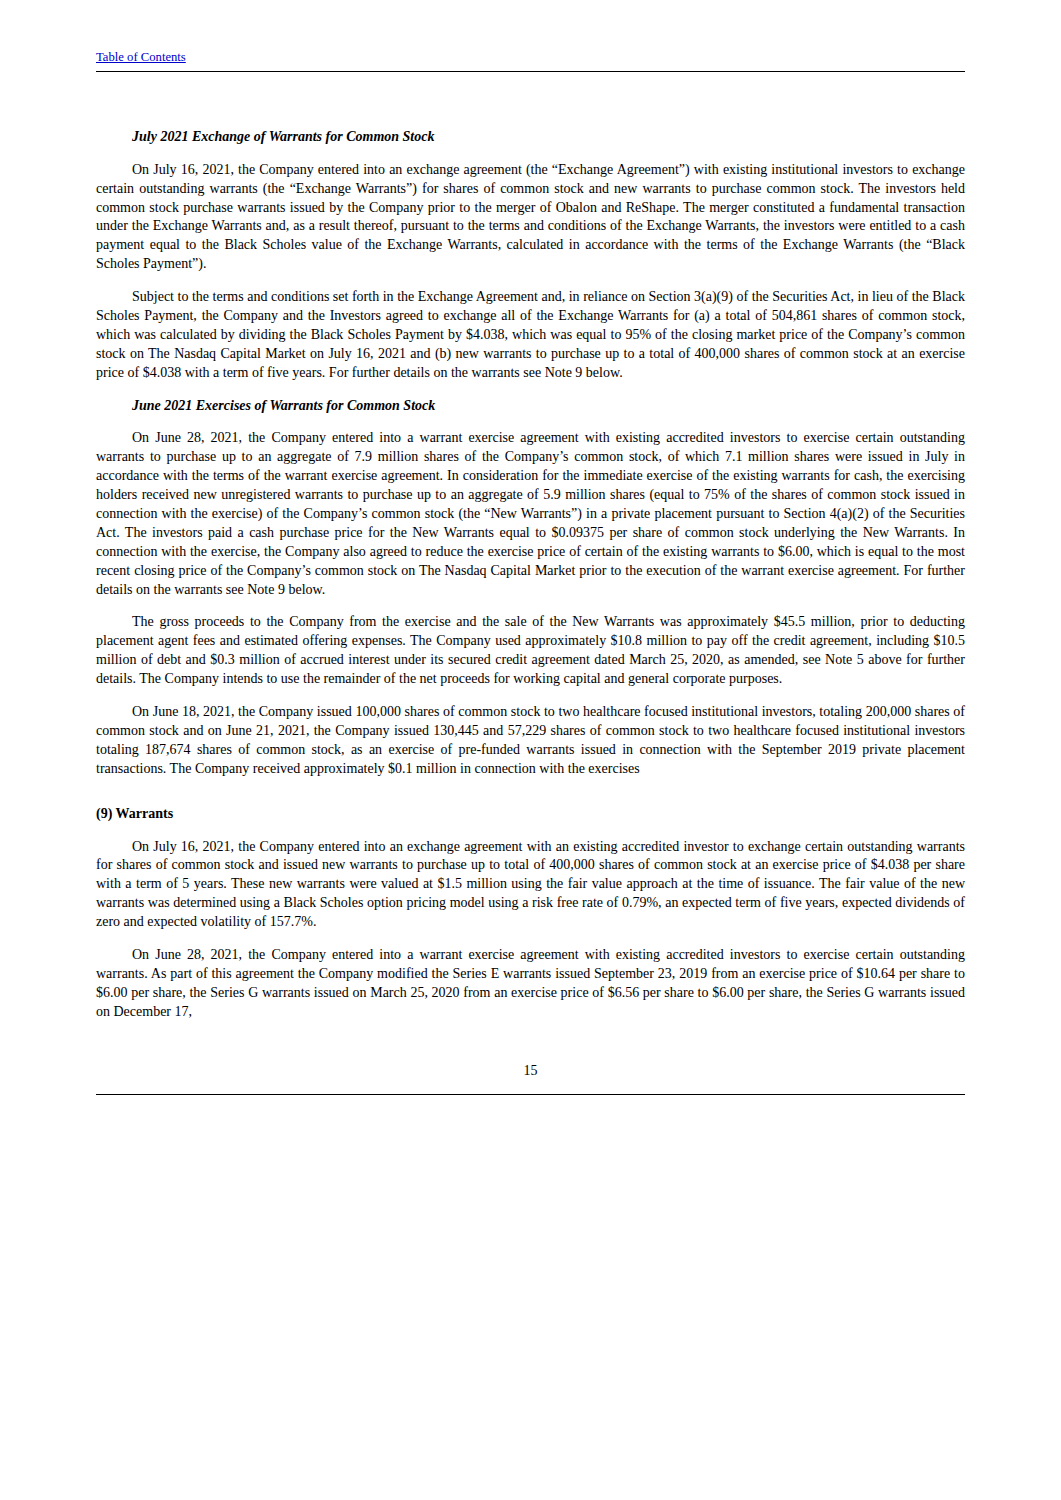Table of Contents
July 2021 Exchange of Warrants for Common Stock
On July 16, 2021, the Company entered into an exchange agreement (the “Exchange Agreement”) with existing institutional investors to exchange certain outstanding warrants (the “Exchange Warrants”) for shares of common stock and new warrants to purchase common stock. The investors held common stock purchase warrants issued by the Company prior to the merger of Obalon and ReShape. The merger constituted a fundamental transaction under the Exchange Warrants and, as a result thereof, pursuant to the terms and conditions of the Exchange Warrants, the investors were entitled to a cash payment equal to the Black Scholes value of the Exchange Warrants, calculated in accordance with the terms of the Exchange Warrants (the “Black Scholes Payment”).
Subject to the terms and conditions set forth in the Exchange Agreement and, in reliance on Section 3(a)(9) of the Securities Act, in lieu of the Black Scholes Payment, the Company and the Investors agreed to exchange all of the Exchange Warrants for (a) a total of 504,861 shares of common stock, which was calculated by dividing the Black Scholes Payment by $4.038, which was equal to 95% of the closing market price of the Company’s common stock on The Nasdaq Capital Market on July 16, 2021 and (b) new warrants to purchase up to a total of 400,000 shares of common stock at an exercise price of $4.038 with a term of five years. For further details on the warrants see Note 9 below.
June 2021 Exercises of Warrants for Common Stock
On June 28, 2021, the Company entered into a warrant exercise agreement with existing accredited investors to exercise certain outstanding warrants to purchase up to an aggregate of 7.9 million shares of the Company’s common stock, of which 7.1 million shares were issued in July in accordance with the terms of the warrant exercise agreement. In consideration for the immediate exercise of the existing warrants for cash, the exercising holders received new unregistered warrants to purchase up to an aggregate of 5.9 million shares (equal to 75% of the shares of common stock issued in connection with the exercise) of the Company’s common stock (the “New Warrants”) in a private placement pursuant to Section 4(a)(2) of the Securities Act. The investors paid a cash purchase price for the New Warrants equal to $0.09375 per share of common stock underlying the New Warrants. In connection with the exercise, the Company also agreed to reduce the exercise price of certain of the existing warrants to $6.00, which is equal to the most recent closing price of the Company’s common stock on The Nasdaq Capital Market prior to the execution of the warrant exercise agreement. For further details on the warrants see Note 9 below.
The gross proceeds to the Company from the exercise and the sale of the New Warrants was approximately $45.5 million, prior to deducting placement agent fees and estimated offering expenses. The Company used approximately $10.8 million to pay off the credit agreement, including $10.5 million of debt and $0.3 million of accrued interest under its secured credit agreement dated March 25, 2020, as amended, see Note 5 above for further details. The Company intends to use the remainder of the net proceeds for working capital and general corporate purposes.
On June 18, 2021, the Company issued 100,000 shares of common stock to two healthcare focused institutional investors, totaling 200,000 shares of common stock and on June 21, 2021, the Company issued 130,445 and 57,229 shares of common stock to two healthcare focused institutional investors totaling 187,674 shares of common stock, as an exercise of pre-funded warrants issued in connection with the September 2019 private placement transactions. The Company received approximately $0.1 million in connection with the exercises
(9) Warrants
On July 16, 2021, the Company entered into an exchange agreement with an existing accredited investor to exchange certain outstanding warrants for shares of common stock and issued new warrants to purchase up to total of 400,000 shares of common stock at an exercise price of $4.038 per share with a term of 5 years. These new warrants were valued at $1.5 million using the fair value approach at the time of issuance. The fair value of the new warrants was determined using a Black Scholes option pricing model using a risk free rate of 0.79%, an expected term of five years, expected dividends of zero and expected volatility of 157.7%.
On June 28, 2021, the Company entered into a warrant exercise agreement with existing accredited investors to exercise certain outstanding warrants. As part of this agreement the Company modified the Series E warrants issued September 23, 2019 from an exercise price of $10.64 per share to $6.00 per share, the Series G warrants issued on March 25, 2020 from an exercise price of $6.56 per share to $6.00 per share, the Series G warrants issued on December 17,
15